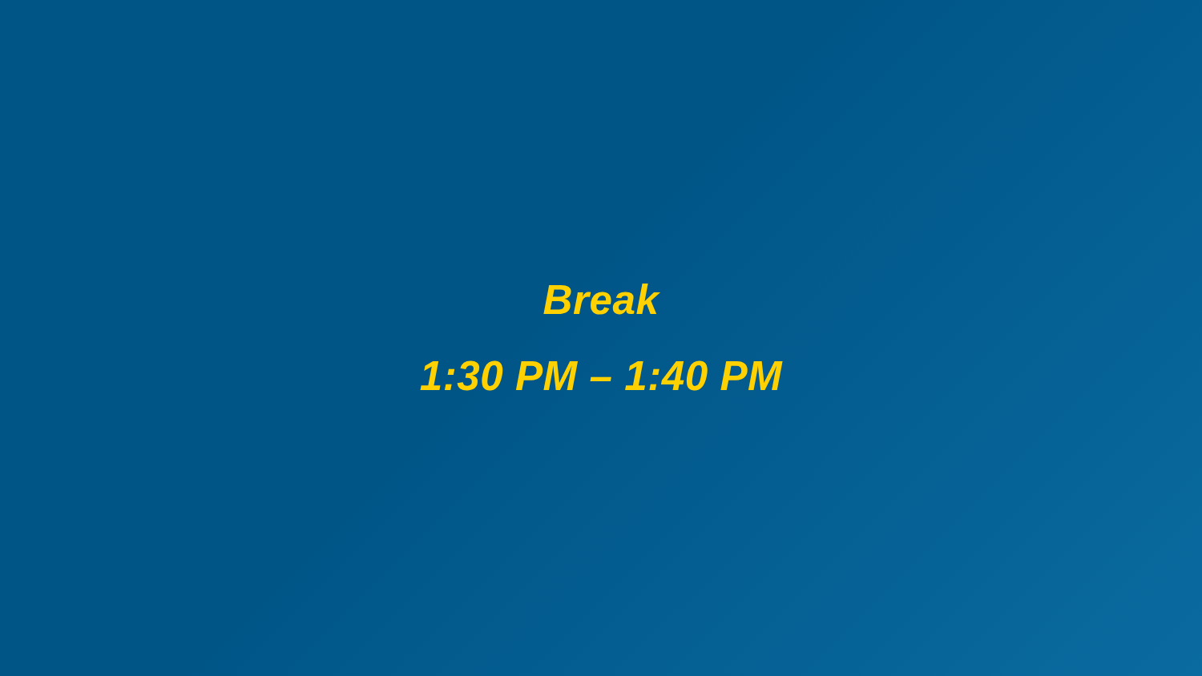Break
1:30 PM – 1:40 PM